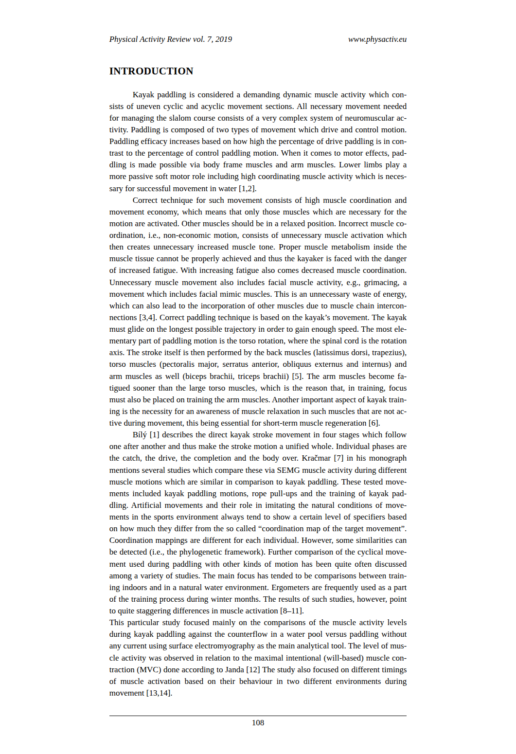Physical Activity Review vol. 7, 2019
www.physactiv.eu
INTRODUCTION
Kayak paddling is considered a demanding dynamic muscle activity which consists of uneven cyclic and acyclic movement sections. All necessary movement needed for managing the slalom course consists of a very complex system of neuromuscular activity. Paddling is composed of two types of movement which drive and control motion. Paddling efficacy increases based on how high the percentage of drive paddling is in contrast to the percentage of control paddling motion. When it comes to motor effects, paddling is made possible via body frame muscles and arm muscles. Lower limbs play a more passive soft motor role including high coordinating muscle activity which is necessary for successful movement in water [1,2].
Correct technique for such movement consists of high muscle coordination and movement economy, which means that only those muscles which are necessary for the motion are activated. Other muscles should be in a relaxed position. Incorrect muscle coordination, i.e., non-economic motion, consists of unnecessary muscle activation which then creates unnecessary increased muscle tone. Proper muscle metabolism inside the muscle tissue cannot be properly achieved and thus the kayaker is faced with the danger of increased fatigue. With increasing fatigue also comes decreased muscle coordination. Unnecessary muscle movement also includes facial muscle activity, e.g., grimacing, a movement which includes facial mimic muscles. This is an unnecessary waste of energy, which can also lead to the incorporation of other muscles due to muscle chain interconnections [3,4]. Correct paddling technique is based on the kayak’s movement. The kayak must glide on the longest possible trajectory in order to gain enough speed. The most elementary part of paddling motion is the torso rotation, where the spinal cord is the rotation axis. The stroke itself is then performed by the back muscles (latissimus dorsi, trapezius), torso muscles (pectoralis major, serratus anterior, obliquus externus and internus) and arm muscles as well (biceps brachii, triceps brachii) [5]. The arm muscles become fatigued sooner than the large torso muscles, which is the reason that, in training, focus must also be placed on training the arm muscles. Another important aspect of kayak training is the necessity for an awareness of muscle relaxation in such muscles that are not active during movement, this being essential for short-term muscle regeneration [6].
Bílý [1] describes the direct kayak stroke movement in four stages which follow one after another and thus make the stroke motion a unified whole. Individual phases are the catch, the drive, the completion and the body over. Kračmar [7] in his monograph mentions several studies which compare these via SEMG muscle activity during different muscle motions which are similar in comparison to kayak paddling. These tested movements included kayak paddling motions, rope pull-ups and the training of kayak paddling. Artificial movements and their role in imitating the natural conditions of movements in the sports environment always tend to show a certain level of specifiers based on how much they differ from the so called “coordination map of the target movement”. Coordination mappings are different for each individual. However, some similarities can be detected (i.e., the phylogenetic framework). Further comparison of the cyclical movement used during paddling with other kinds of motion has been quite often discussed among a variety of studies. The main focus has tended to be comparisons between training indoors and in a natural water environment. Ergometers are frequently used as a part of the training process during winter months. The results of such studies, however, point to quite staggering differences in muscle activation [8–11].
This particular study focused mainly on the comparisons of the muscle activity levels during kayak paddling against the counterflow in a water pool versus paddling without any current using surface electromyography as the main analytical tool. The level of muscle activity was observed in relation to the maximal intentional (will-based) muscle contraction (MVC) done according to Janda [12] The study also focused on different timings of muscle activation based on their behaviour in two different environments during movement [13,14].
108